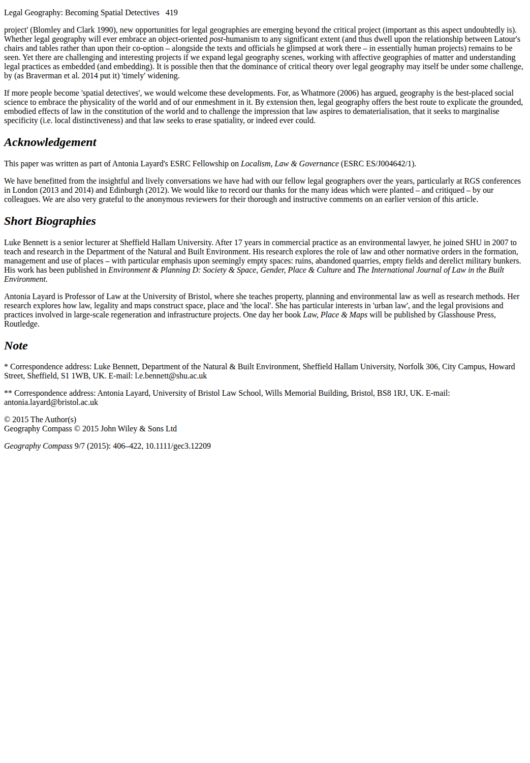Legal Geography: Becoming Spatial Detectives 419
project' (Blomley and Clark 1990), new opportunities for legal geographies are emerging beyond the critical project (important as this aspect undoubtedly is). Whether legal geography will ever embrace an object-oriented post-humanism to any significant extent (and thus dwell upon the relationship between Latour's chairs and tables rather than upon their co-option – alongside the texts and officials he glimpsed at work there – in essentially human projects) remains to be seen. Yet there are challenging and interesting projects if we expand legal geography scenes, working with affective geographies of matter and understanding legal practices as embedded (and embedding). It is possible then that the dominance of critical theory over legal geography may itself be under some challenge, by (as Braverman et al. 2014 put it) 'timely' widening.
If more people become 'spatial detectives', we would welcome these developments. For, as Whatmore (2006) has argued, geography is the best-placed social science to embrace the physicality of the world and of our enmeshment in it. By extension then, legal geography offers the best route to explicate the grounded, embodied effects of law in the constitution of the world and to challenge the impression that law aspires to dematerialisation, that it seeks to marginalise specificity (i.e. local distinctiveness) and that law seeks to erase spatiality, or indeed ever could.
Acknowledgement
This paper was written as part of Antonia Layard's ESRC Fellowship on Localism, Law & Governance (ESRC ES/J004642/1).
We have benefitted from the insightful and lively conversations we have had with our fellow legal geographers over the years, particularly at RGS conferences in London (2013 and 2014) and Edinburgh (2012). We would like to record our thanks for the many ideas which were planted – and critiqued – by our colleagues. We are also very grateful to the anonymous reviewers for their thorough and instructive comments on an earlier version of this article.
Short Biographies
Luke Bennett is a senior lecturer at Sheffield Hallam University. After 17 years in commercial practice as an environmental lawyer, he joined SHU in 2007 to teach and research in the Department of the Natural and Built Environment. His research explores the role of law and other normative orders in the formation, management and use of places – with particular emphasis upon seemingly empty spaces: ruins, abandoned quarries, empty fields and derelict military bunkers. His work has been published in Environment & Planning D: Society & Space, Gender, Place & Culture and The International Journal of Law in the Built Environment.
Antonia Layard is Professor of Law at the University of Bristol, where she teaches property, planning and environmental law as well as research methods. Her research explores how law, legality and maps construct space, place and 'the local'. She has particular interests in 'urban law', and the legal provisions and practices involved in large-scale regeneration and infrastructure projects. One day her book Law, Place & Maps will be published by Glasshouse Press, Routledge.
Note
* Correspondence address: Luke Bennett, Department of the Natural & Built Environment, Sheffield Hallam University, Norfolk 306, City Campus, Howard Street, Sheffield, S1 1WB, UK. E-mail: l.e.bennett@shu.ac.uk
** Correspondence address: Antonia Layard, University of Bristol Law School, Wills Memorial Building, Bristol, BS8 1RJ, UK. E-mail: antonia.layard@bristol.ac.uk
© 2015 The Author(s)
Geography Compass © 2015 John Wiley & Sons Ltd
Geography Compass 9/7 (2015): 406–422, 10.1111/gec3.12209